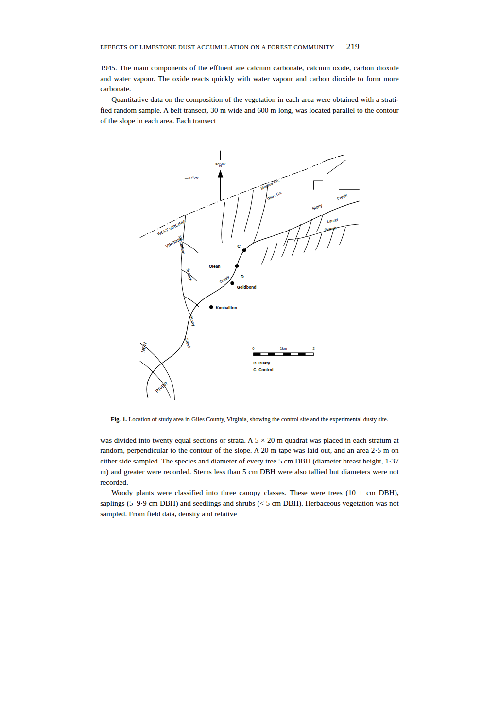Effects of limestone dust accumulation on a forest community 219
1945. The main components of the effluent are calcium carbonate, calcium oxide, carbon dioxide and water vapour. The oxide reacts quickly with water vapour and carbon dioxide to form more carbonate.
Quantitative data on the composition of the vegetation in each area were obtained with a stratified random sample. A belt transect, 30 m wide and 600 m long, was located parallel to the contour of the slope in each area. Each transect
N 80°40′ —37°25′ Stony Creek Stony Creek Creek Laurel Branch Kimballton Branch NEW RIVER WEST VIRGINIA VIRGINIA Monroe Co. Giles Co. C Olean D Goldbond Kimballton 0 1km 2 D Dusty C Control
Fig. 1. Location of study area in Giles County, Virginia, showing the control site and the experimental dusty site.
was divided into twenty equal sections or strata. A 5 × 20 m quadrat was placed in each stratum at random, perpendicular to the contour of the slope. A 20 m tape was laid out, and an area 2·5 m on either side sampled. The species and diameter of every tree 5 cm DBH (diameter breast height, 1·37 m) and greater were recorded. Stems less than 5 cm DBH were also tallied but diameters were not recorded.
Woody plants were classified into three canopy classes. These were trees (10 + cm DBH), saplings (5–9·9 cm DBH) and seedlings and shrubs (< 5 cm DBH). Herbaceous vegetation was not sampled. From field data, density and relative